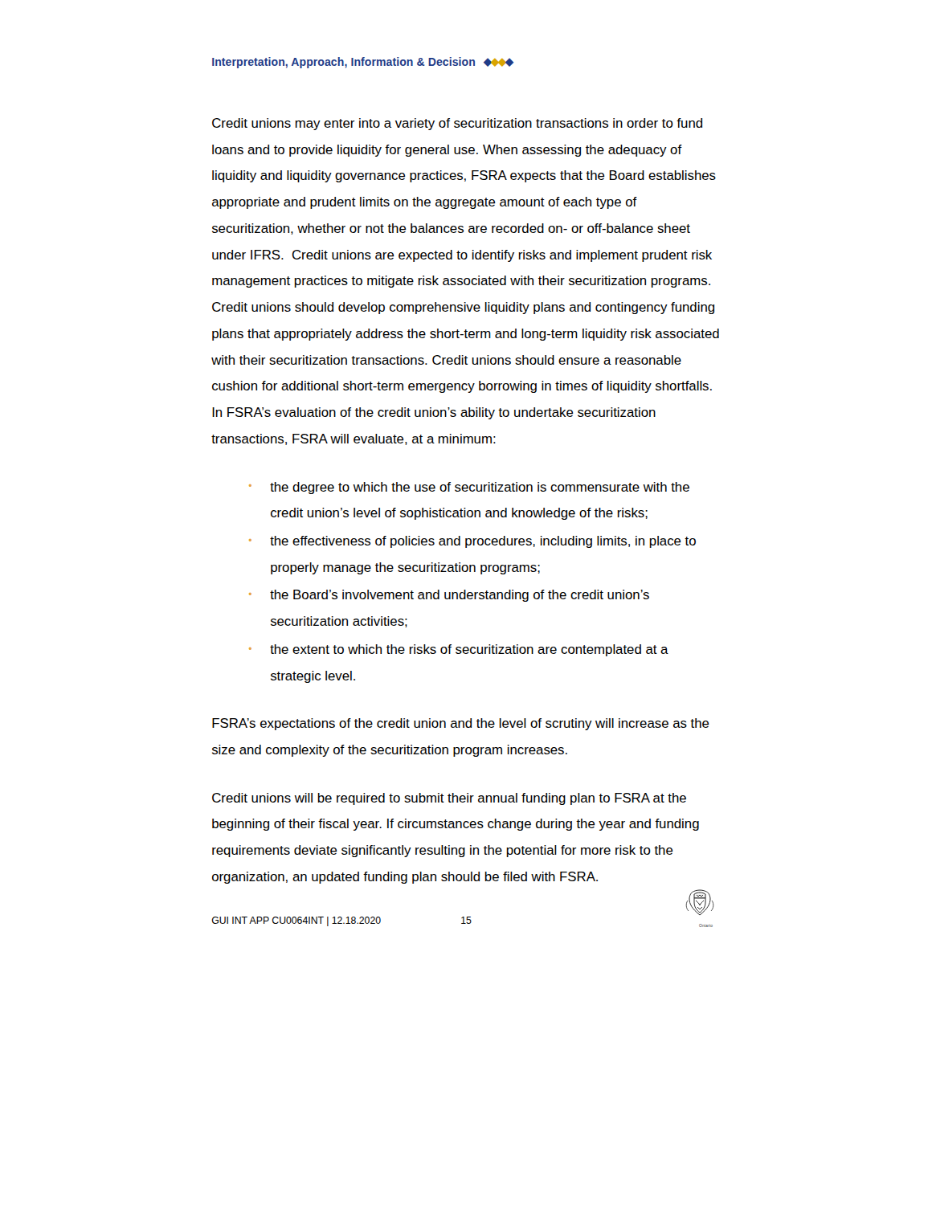Interpretation, Approach, Information & Decision ◆◆◆◆
Credit unions may enter into a variety of securitization transactions in order to fund loans and to provide liquidity for general use. When assessing the adequacy of liquidity and liquidity governance practices, FSRA expects that the Board establishes appropriate and prudent limits on the aggregate amount of each type of securitization, whether or not the balances are recorded on- or off-balance sheet under IFRS. Credit unions are expected to identify risks and implement prudent risk management practices to mitigate risk associated with their securitization programs. Credit unions should develop comprehensive liquidity plans and contingency funding plans that appropriately address the short-term and long-term liquidity risk associated with their securitization transactions. Credit unions should ensure a reasonable cushion for additional short-term emergency borrowing in times of liquidity shortfalls. In FSRA’s evaluation of the credit union’s ability to undertake securitization transactions, FSRA will evaluate, at a minimum:
the degree to which the use of securitization is commensurate with the credit union’s level of sophistication and knowledge of the risks;
the effectiveness of policies and procedures, including limits, in place to properly manage the securitization programs;
the Board’s involvement and understanding of the credit union’s securitization activities;
the extent to which the risks of securitization are contemplated at a strategic level.
FSRA’s expectations of the credit union and the level of scrutiny will increase as the size and complexity of the securitization program increases.
Credit unions will be required to submit their annual funding plan to FSRA at the beginning of their fiscal year. If circumstances change during the year and funding requirements deviate significantly resulting in the potential for more risk to the organization, an updated funding plan should be filed with FSRA.
GUI INT APP CU0064INT | 12.18.2020
15
Ontario